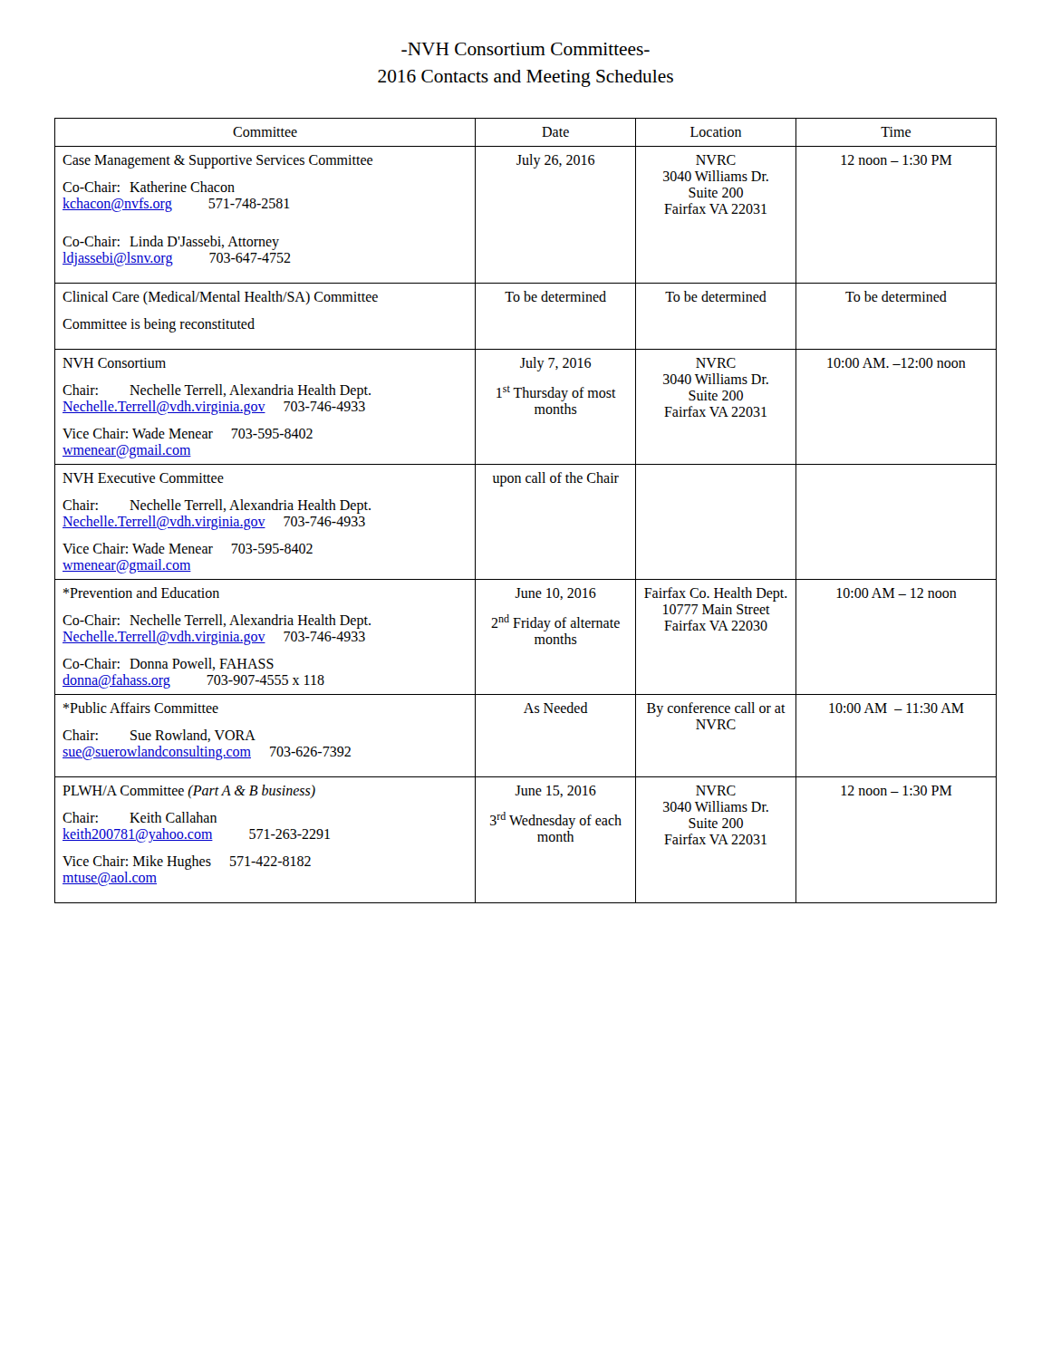-NVH Consortium Committees-
2016 Contacts and Meeting Schedules
| Committee | Date | Location | Time |
| --- | --- | --- | --- |
| Case Management & Supportive Services Committee Co-Chair: Katherine Chacon kchacon@nvfs.org 571-748-2581 Co-Chair: Linda D'Jassebi, Attorney ldjassebi@lsnv.org 703-647-4752 | July 26, 2016 | NVRC 3040 Williams Dr. Suite 200 Fairfax VA 22031 | 12 noon – 1:30 PM |
| Clinical Care (Medical/Mental Health/SA) Committee Committee is being reconstituted | To be determined | To be determined | To be determined |
| NVH Consortium Chair: Nechelle Terrell, Alexandria Health Dept. Nechelle.Terrell@vdh.virginia.gov 703-746-4933 Vice Chair: Wade Menear 703-595-8402 wmenear@gmail.com | July 7, 2016 1 st Thursday of most months | NVRC 3040 Williams Dr. Suite 200 Fairfax VA 22031 | 10:00 AM. –12:00 noon |
| NVH Executive Committee Chair: Nechelle Terrell, Alexandria Health Dept. Nechelle.Terrell@vdh.virginia.gov 703-746-4933 Vice Chair: Wade Menear 703-595-8402 wmenear@gmail.com | upon call of the Chair | | |
| *Prevention and Education Co-Chair: Nechelle Terrell, Alexandria Health Dept. Nechelle.Terrell@vdh.virginia.gov 703-746-4933 Co-Chair: Donna Powell, FAHASS donna@fahass.org 703-907-4555 x 118 | June 10, 2016 2 nd Friday of alternate months | Fairfax Co. Health Dept. 10777 Main Street Fairfax VA 22030 | 10:00 AM – 12 noon |
| *Public Affairs Committee Chair: Sue Rowland, VORA sue@suerowlandconsulting.com 703-626-7392 | As Needed | By conference call or at NVRC | 10:00 AM – 11:30 AM |
| PLWH/A Committee (Part A & B business) Chair: Keith Callahan keith200781@yahoo.com 571-263-2291 Vice Chair: Mike Hughes 571-422-8182 mtuse@aol.com | June 15, 2016 3 rd Wednesday of each month | NVRC 3040 Williams Dr. Suite 200 Fairfax VA 22031 | 12 noon – 1:30 PM |